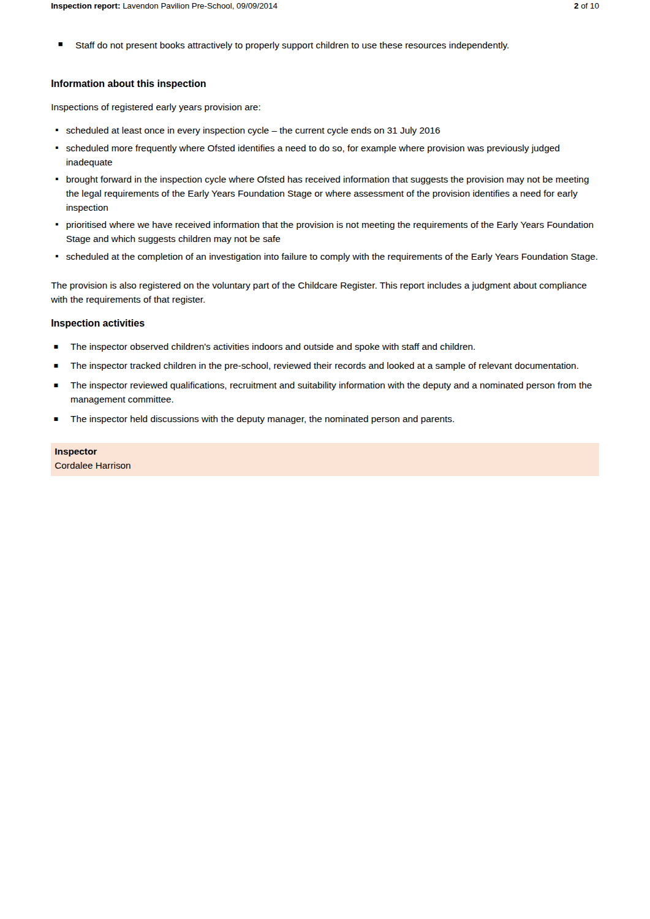Inspection report: Lavendon Pavilion Pre-School, 09/09/2014
2 of 10
Staff do not present books attractively to properly support children to use these resources independently.
Information about this inspection
Inspections of registered early years provision are:
scheduled at least once in every inspection cycle – the current cycle ends on 31 July 2016
scheduled more frequently where Ofsted identifies a need to do so, for example where provision was previously judged inadequate
brought forward in the inspection cycle where Ofsted has received information that suggests the provision may not be meeting the legal requirements of the Early Years Foundation Stage or where assessment of the provision identifies a need for early inspection
prioritised where we have received information that the provision is not meeting the requirements of the Early Years Foundation Stage and which suggests children may not be safe
scheduled at the completion of an investigation into failure to comply with the requirements of the Early Years Foundation Stage.
The provision is also registered on the voluntary part of the Childcare Register. This report includes a judgment about compliance with the requirements of that register.
Inspection activities
■
The inspector observed children's activities indoors and outside and spoke with staff and children.
■
The inspector tracked children in the pre-school, reviewed their records and looked at a sample of relevant documentation.
■
The inspector reviewed qualifications, recruitment and suitability information with the deputy and a nominated person from the management committee.
■
The inspector held discussions with the deputy manager, the nominated person and parents.
Inspector
Cordalee Harrison